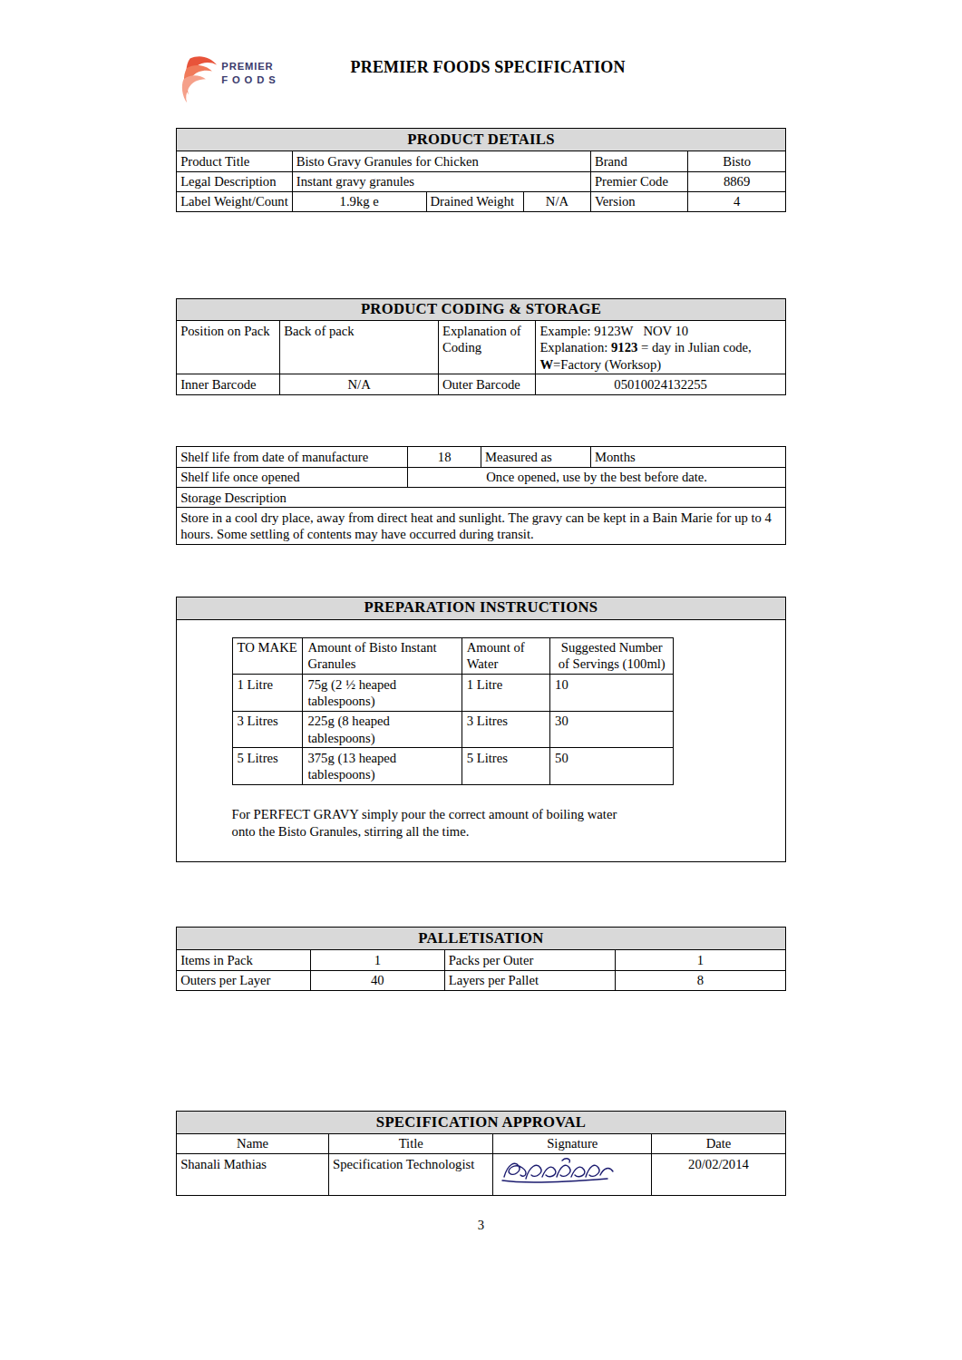PREMIER F O O D S
PREMIER FOODS SPECIFICATION
| PRODUCT DETAILS |
| Product Title | Bisto Gravy Granules for Chicken | Brand | Bisto |
| Legal Description | Instant gravy granules | Premier Code | 8869 |
| Label Weight/Count | 1.9kg e | Drained Weight | N/A | Version | 4 |
| PRODUCT CODING & STORAGE |
| Position on Pack | Back of pack | Explanation of Coding | Example: 9123W NOV 10 Explanation: 9123 = day in Julian code, W =Factory (Worksop) |
| Inner Barcode | N/A | Outer Barcode | 05010024132255 |
| Shelf life from date of manufacture | 18 | Measured as | Months |
| Shelf life once opened | Once opened, use by the best before date. |
| Storage Description |
| Store in a cool dry place, away from direct heat and sunlight. The gravy can be kept in a Bain Marie for up to 4 hours. Some settling of contents may have occurred during transit. |
| PREPARATION INSTRUCTIONS |
| TO MAKE | Amount of Bisto Instant Granules | Amount of Water | Suggested Number of Servings (100ml) |
| 1 Litre | 75g (2 ½ heaped tablespoons) | 1 Litre | 10 |
| 3 Litres | 225g (8 heaped tablespoons) | 3 Litres | 30 |
| 5 Litres | 375g (13 heaped tablespoons) | 5 Litres | 50 |
For PERFECT GRAVY simply pour the correct amount of boiling water onto the Bisto Granules, stirring all the time.
| PALLETISATION |
| Items in Pack | 1 | Packs per Outer | 1 |
| Outers per Layer | 40 | Layers per Pallet | 8 |
| SPECIFICATION APPROVAL |
| Name | Title | Signature | Date |
| Shanali Mathias | Specification Technologist | | 20/02/2014 |
3